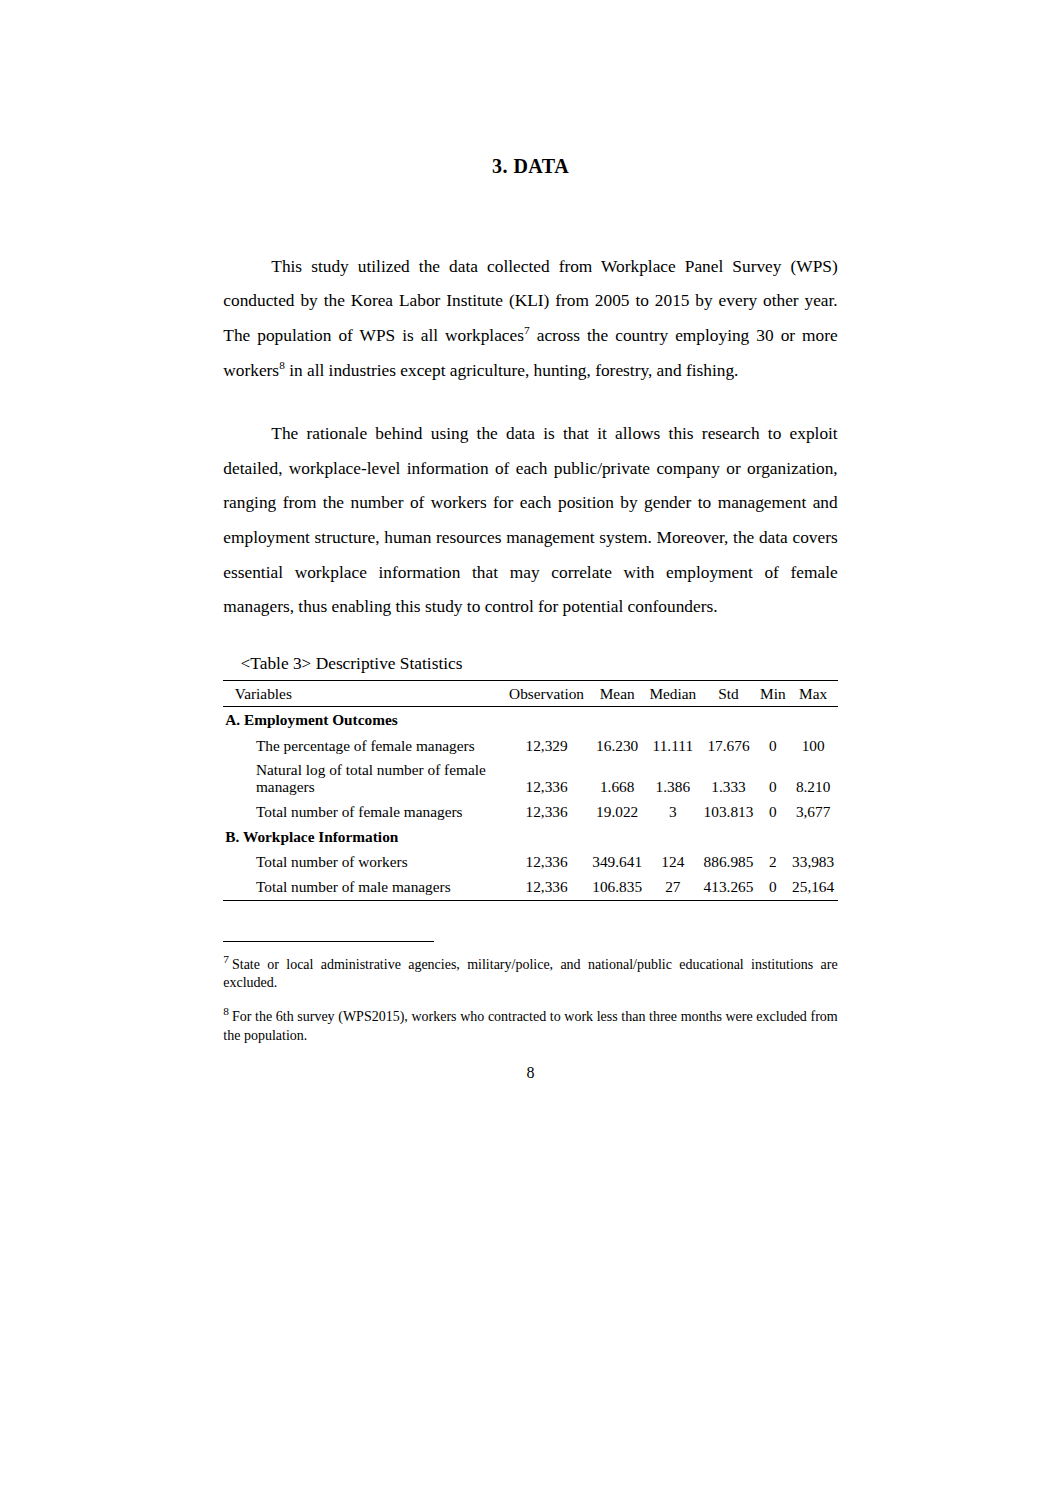3. DATA
This study utilized the data collected from Workplace Panel Survey (WPS) conducted by the Korea Labor Institute (KLI) from 2005 to 2015 by every other year. The population of WPS is all workplaces7 across the country employing 30 or more workers8 in all industries except agriculture, hunting, forestry, and fishing.
The rationale behind using the data is that it allows this research to exploit detailed, workplace-level information of each public/private company or organization, ranging from the number of workers for each position by gender to management and employment structure, human resources management system. Moreover, the data covers essential workplace information that may correlate with employment of female managers, thus enabling this study to control for potential confounders.
<Table 3> Descriptive Statistics
| Variables | Observation | Mean | Median | Std | Min | Max |
| --- | --- | --- | --- | --- | --- | --- |
| A. Employment Outcomes |
| The percentage of female managers | 12,329 | 16.230 | 11.111 | 17.676 | 0 | 100 |
| Natural log of total number of female managers | 12,336 | 1.668 | 1.386 | 1.333 | 0 | 8.210 |
| Total number of female managers | 12,336 | 19.022 | 3 | 103.813 | 0 | 3,677 |
| B. Workplace Information |
| Total number of workers | 12,336 | 349.641 | 124 | 886.985 | 2 | 33,983 |
| Total number of male managers | 12,336 | 106.835 | 27 | 413.265 | 0 | 25,164 |
7State or local administrative agencies, military/police, and national/public educational institutions are excluded.
8For the 6th survey (WPS2015), workers who contracted to work less than three months were excluded from the population.
8